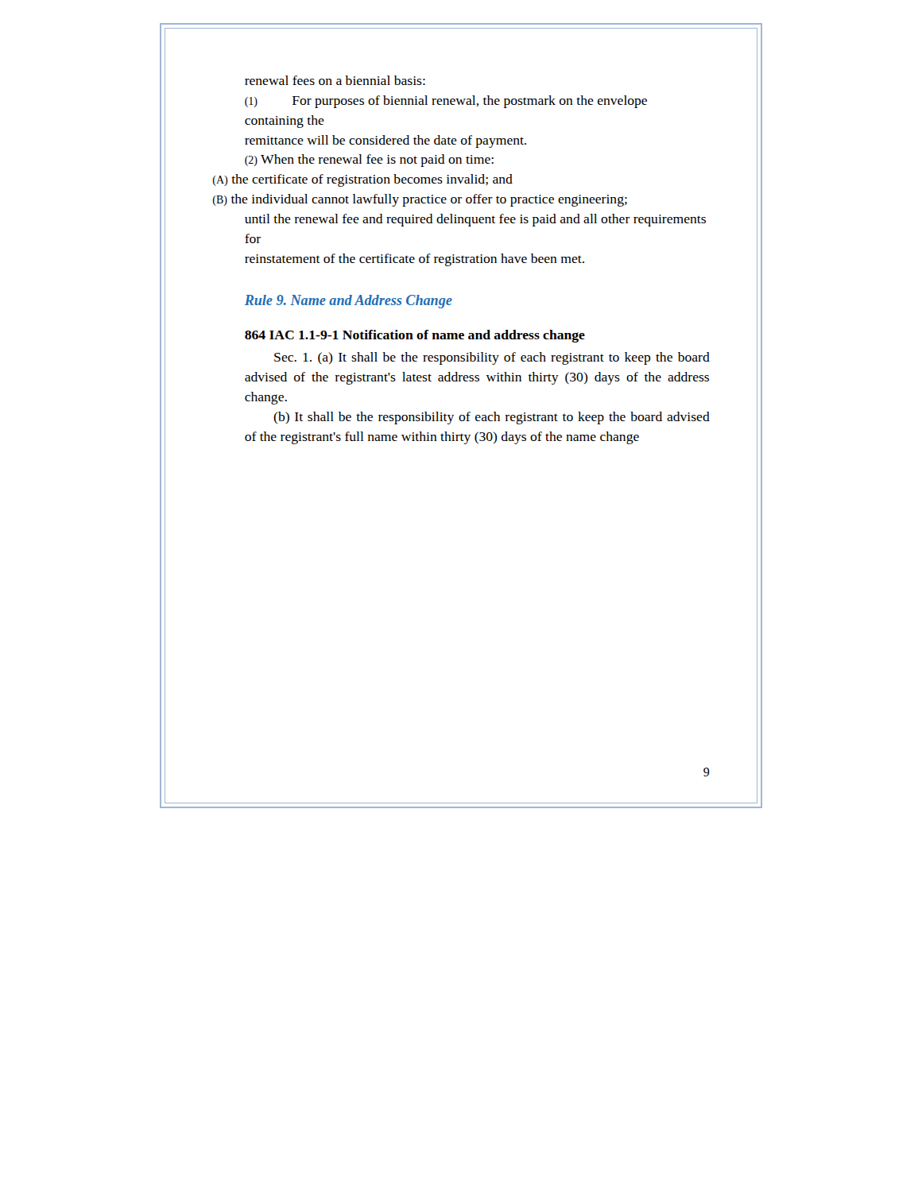renewal fees on a biennial basis:
(1) For purposes of biennial renewal, the postmark on the envelope containing the
remittance will be considered the date of payment.
(2) When the renewal fee is not paid on time:
(A) the certificate of registration becomes invalid; and
(B) the individual cannot lawfully practice or offer to practice engineering;
until the renewal fee and required delinquent fee is paid and all other requirements for
reinstatement of the certificate of registration have been met.
Rule 9. Name and Address Change
864 IAC 1.1-9-1 Notification of name and address change
Sec. 1. (a) It shall be the responsibility of each registrant to keep the board advised of the registrant's latest address within thirty (30) days of the address change.
(b) It shall be the responsibility of each registrant to keep the board advised of the registrant's full name within thirty (30) days of the name change
9